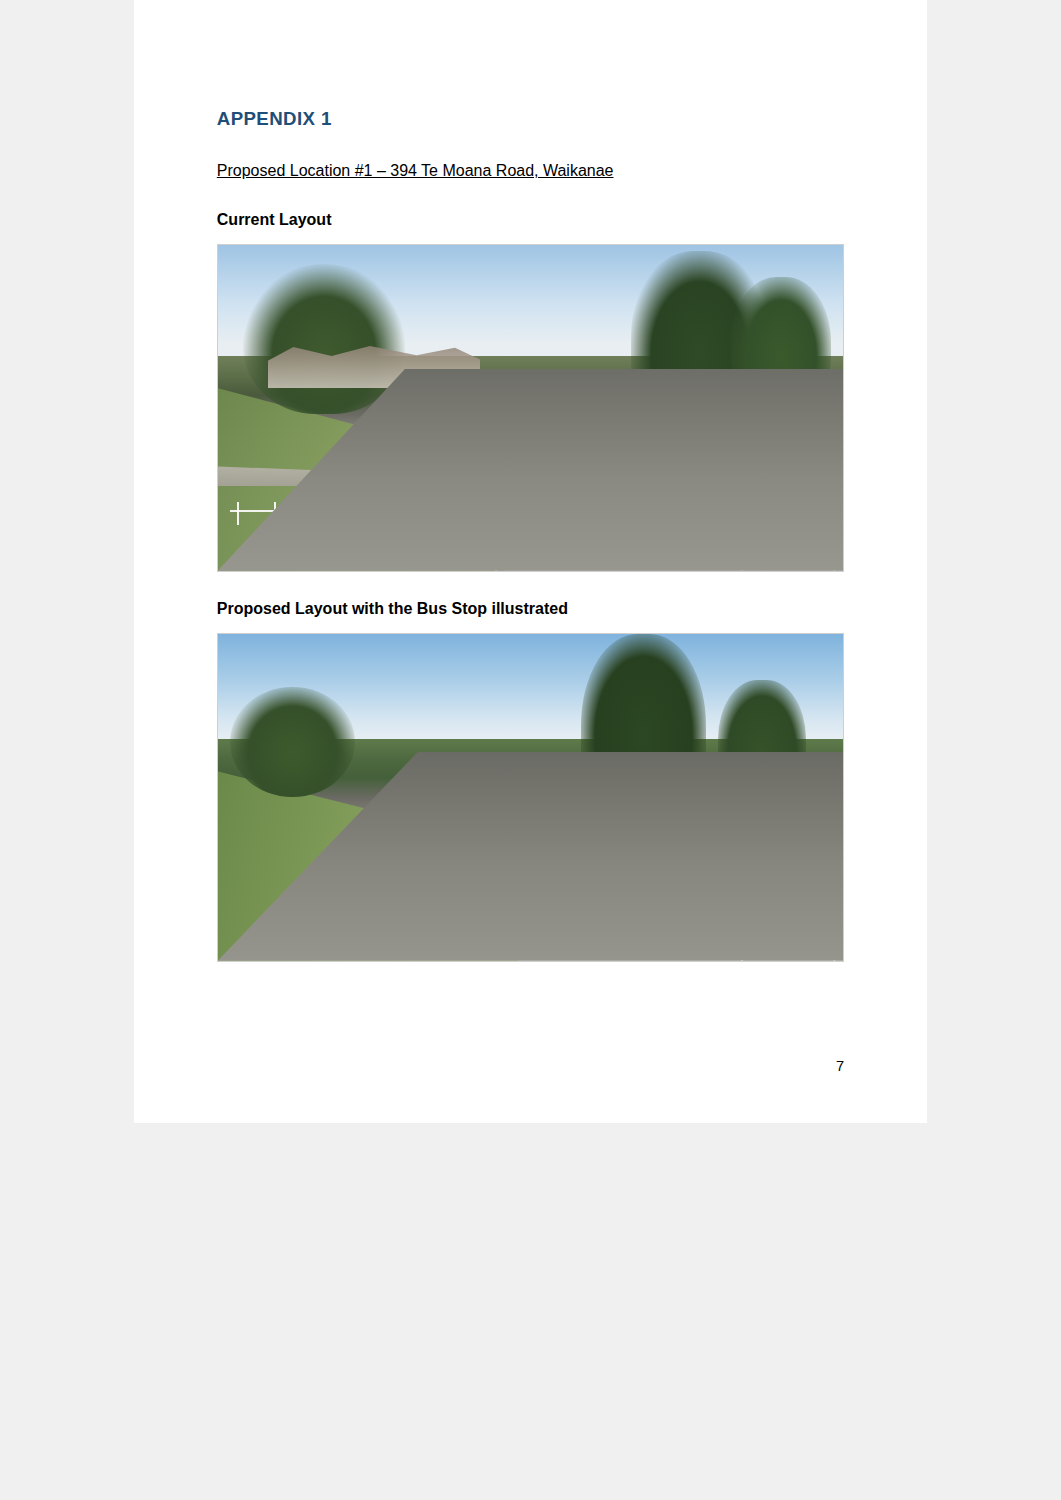APPENDIX 1
Proposed Location #1 – 394 Te Moana Road, Waikanae
Current Layout
Te Moana Rd
Proposed Layout with the Bus Stop illustrated
Te Moana Rd
7